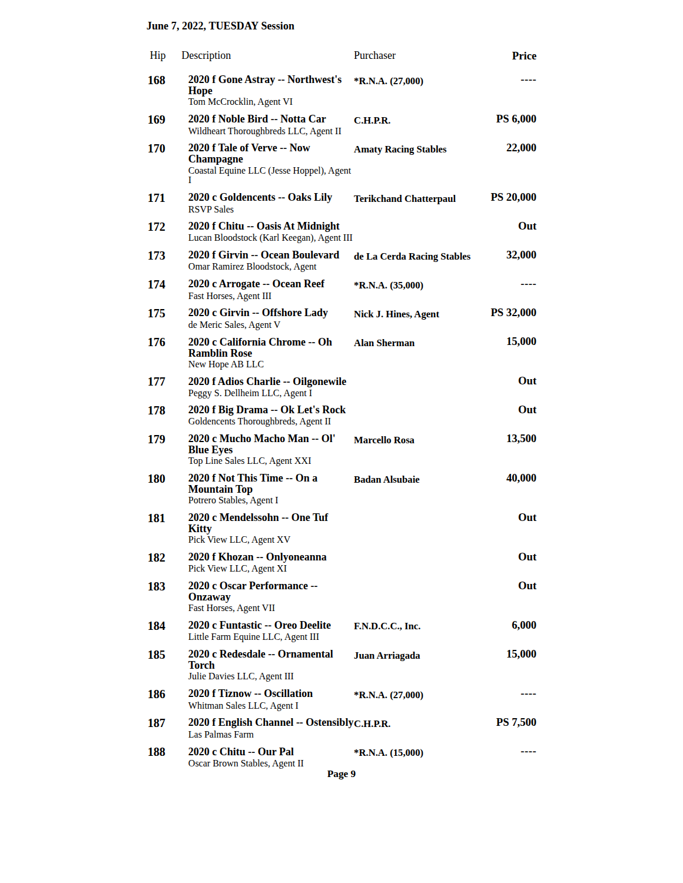June 7, 2022, TUESDAY Session
| Hip | Description | Purchaser | Price |
| --- | --- | --- | --- |
| 168 | 2020 f Gone Astray -- Northwest's Hope | *R.N.A. (27,000) | ---- |
| | Tom McCrocklin, Agent VI | | |
| 169 | 2020 f Noble Bird -- Notta Car | C.H.P.R. | PS 6,000 |
| | Wildheart Thoroughbreds LLC, Agent II | | |
| 170 | 2020 f Tale of Verve -- Now Champagne | Amaty Racing Stables | 22,000 |
| | Coastal Equine LLC (Jesse Hoppel), Agent I | | |
| 171 | 2020 c Goldencents -- Oaks Lily | Terikchand Chatterpaul | PS 20,000 |
| | RSVP Sales | | |
| 172 | 2020 f Chitu -- Oasis At Midnight | | Out |
| | Lucan Bloodstock (Karl Keegan), Agent III | | |
| 173 | 2020 f Girvin -- Ocean Boulevard | de La Cerda Racing Stables | 32,000 |
| | Omar Ramirez Bloodstock, Agent | | |
| 174 | 2020 c Arrogate -- Ocean Reef | *R.N.A. (35,000) | ---- |
| | Fast Horses, Agent III | | |
| 175 | 2020 c Girvin -- Offshore Lady | Nick J. Hines, Agent | PS 32,000 |
| | de Meric Sales, Agent V | | |
| 176 | 2020 c California Chrome -- Oh Ramblin Rose | Alan Sherman | 15,000 |
| | New Hope AB LLC | | |
| 177 | 2020 f Adios Charlie -- Oilgonewile | | Out |
| | Peggy S. Dellheim LLC, Agent I | | |
| 178 | 2020 f Big Drama -- Ok Let's Rock | | Out |
| | Goldencents Thoroughbreds, Agent II | | |
| 179 | 2020 c Mucho Macho Man -- Ol' Blue Eyes | Marcello Rosa | 13,500 |
| | Top Line Sales LLC, Agent XXI | | |
| 180 | 2020 f Not This Time -- On a Mountain Top | Badan Alsubaie | 40,000 |
| | Potrero Stables, Agent I | | |
| 181 | 2020 c Mendelssohn -- One Tuf Kitty | | Out |
| | Pick View LLC, Agent XV | | |
| 182 | 2020 f Khozan -- Onlyoneanna | | Out |
| | Pick View LLC, Agent XI | | |
| 183 | 2020 c Oscar Performance -- Onzaway | | Out |
| | Fast Horses, Agent VII | | |
| 184 | 2020 c Funtastic -- Oreo Deelite | F.N.D.C.C., Inc. | 6,000 |
| | Little Farm Equine LLC, Agent III | | |
| 185 | 2020 c Redesdale -- Ornamental Torch | Juan Arriagada | 15,000 |
| | Julie Davies LLC, Agent III | | |
| 186 | 2020 f Tiznow -- Oscillation | *R.N.A. (27,000) | ---- |
| | Whitman Sales LLC, Agent I | | |
| 187 | 2020 f English Channel -- Ostensibly | C.H.P.R. | PS 7,500 |
| | Las Palmas Farm | | |
| 188 | 2020 c Chitu -- Our Pal | *R.N.A. (15,000) | ---- |
| | Oscar Brown Stables, Agent II | | |
Page 9